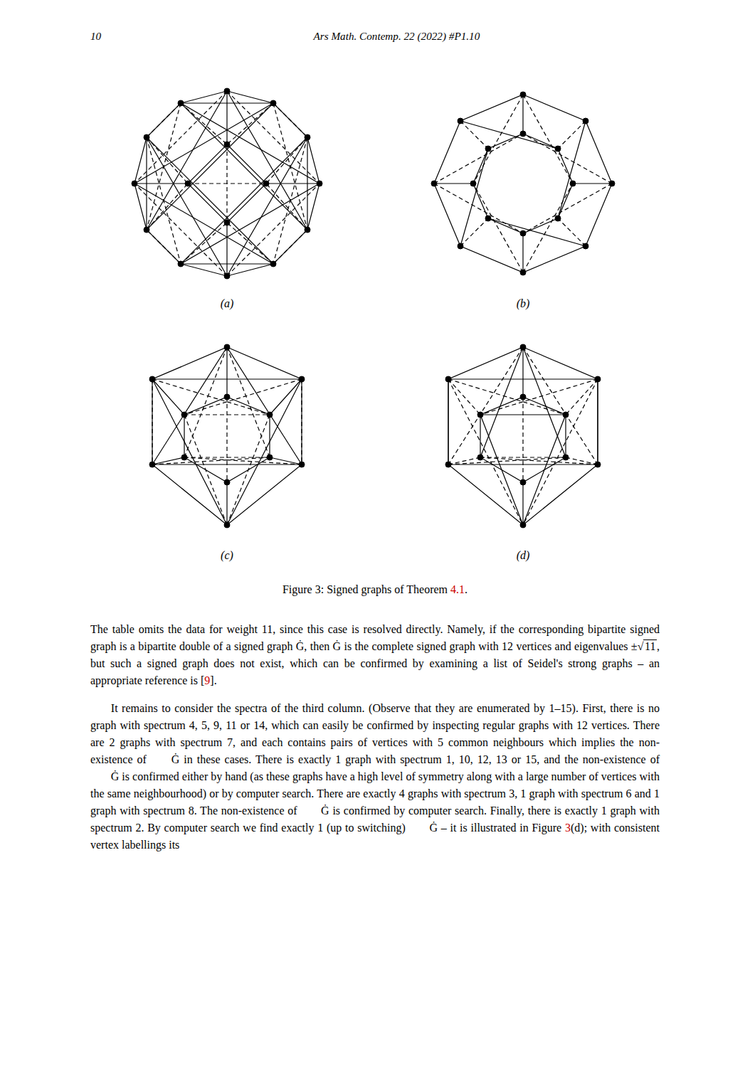10 Ars Math. Contemp. 22 (2022) #P1.10
(a)
(b)
(c)
(d)
Figure 3: Signed graphs of Theorem 4.1.
The table omits the data for weight 11, since this case is resolved directly. Namely, if the corresponding bipartite signed graph is a bipartite double of a signed graph Ġ, then Ġ is the complete signed graph with 12 vertices and eigenvalues ±√11, but such a signed graph does not exist, which can be confirmed by examining a list of Seidel's strong graphs – an appropriate reference is [9].
It remains to consider the spectra of the third column. (Observe that they are enumerated by 1–15). First, there is no graph with spectrum 4, 5, 9, 11 or 14, which can easily be confirmed by inspecting regular graphs with 12 vertices. There are 2 graphs with spectrum 7, and each contains pairs of vertices with 5 common neighbours which implies the non-existence of Ġ in these cases. There is exactly 1 graph with spectrum 1, 10, 12, 13 or 15, and the non-existence of Ġ is confirmed either by hand (as these graphs have a high level of symmetry along with a large number of vertices with the same neighbourhood) or by computer search. There are exactly 4 graphs with spectrum 3, 1 graph with spectrum 6 and 1 graph with spectrum 8. The non-existence of Ġ is confirmed by computer search. Finally, there is exactly 1 graph with spectrum 2. By computer search we find exactly 1 (up to switching) Ġ – it is illustrated in Figure 3(d); with consistent vertex labellings its